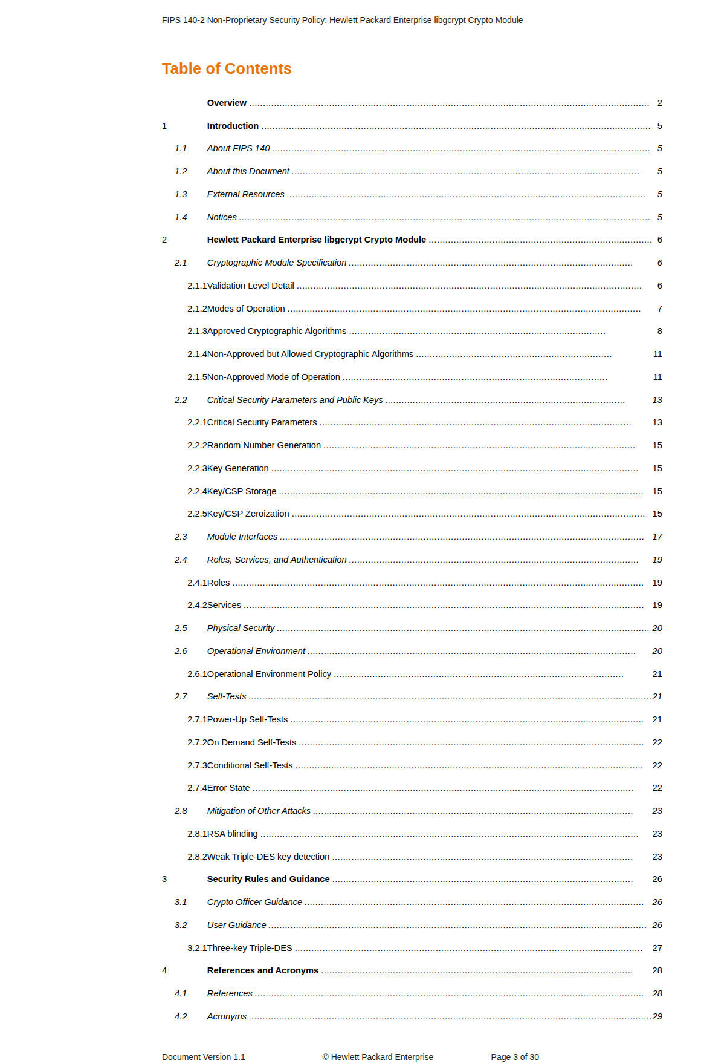FIPS 140-2 Non-Proprietary Security Policy: Hewlett Packard Enterprise libgcrypt Crypto Module
Table of Contents
| | Overview ................................................................................................................................................. | 2 |
| 1 | Introduction ............................................................................................................................................. | 5 |
| 1.1 | About FIPS 140 ......................................................................................................................................... | 5 |
| 1.2 | About this Document .............................................................................................................................. | 5 |
| 1.3 | External Resources .................................................................................................................................. | 5 |
| 1.4 | Notices ..................................................................................................................................................... | 5 |
| 2 | Hewlett Packard Enterprise libgcrypt Crypto Module ................................................................................. | 6 |
| 2.1 | Cryptographic Module Specification ....................................................................................................... | 6 |
| 2.1.1 | Validation Level Detail ............................................................................................................................. | 6 |
| 2.1.2 | Modes of Operation ................................................................................................................................ | 7 |
| 2.1.3 | Approved Cryptographic Algorithms ............................................................................................. | 8 |
| 2.1.4 | Non-Approved but Allowed Cryptographic Algorithms ....................................................................... | 11 |
| 2.1.5 | Non-Approved Mode of Operation ................................................................................................ | 11 |
| 2.2 | Critical Security Parameters and Public Keys ....................................................................................... | 13 |
| 2.2.1 | Critical Security Parameters ................................................................................................................. | 13 |
| 2.2.2 | Random Number Generation ................................................................................................................. | 15 |
| 2.2.3 | Key Generation ..................................................................................................................................... | 15 |
| 2.2.4 | Key/CSP Storage .................................................................................................................................... | 15 |
| 2.2.5 | Key/CSP Zeroization ................................................................................................................................ | 15 |
| 2.3 | Module Interfaces .................................................................................................................................... | 17 |
| 2.4 | Roles, Services, and Authentication ......................................................................................................... | 19 |
| 2.4.1 | Roles ..................................................................................................................................................... | 19 |
| 2.4.2 | Services ................................................................................................................................................. | 19 |
| 2.5 | Physical Security ....................................................................................................................................... | 20 |
| 2.6 | Operational Environment ....................................................................................................................... | 20 |
| 2.6.1 | Operational Environment Policy ......................................................................................................... | 21 |
| 2.7 | Self-Tests .................................................................................................................................................. | 21 |
| 2.7.1 | Power-Up Self-Tests ................................................................................................................................ | 21 |
| 2.7.2 | On Demand Self-Tests ............................................................................................................................. | 22 |
| 2.7.3 | Conditional Self-Tests .............................................................................................................................. | 22 |
| 2.7.4 | Error State .......................................................................................................................................... | 22 |
| 2.8 | Mitigation of Other Attacks .................................................................................................................... | 23 |
| 2.8.1 | RSA blinding ......................................................................................................................................... | 23 |
| 2.8.2 | Weak Triple-DES key detection ............................................................................................................. | 23 |
| 3 | Security Rules and Guidance ............................................................................................................. | 26 |
| 3.1 | Crypto Officer Guidance ........................................................................................................................... | 26 |
| 3.2 | User Guidance ......................................................................................................................................... | 26 |
| 3.2.1 | Three-key Triple-DES .............................................................................................................................. | 27 |
| 4 | References and Acronyms ................................................................................................................. | 28 |
| 4.1 | References ............................................................................................................................................. | 28 |
| 4.2 | Acronyms .................................................................................................................................................. | 29 |
| Document Version 1.1 | © Hewlett Packard Enterprise | Page 3 of 30 |